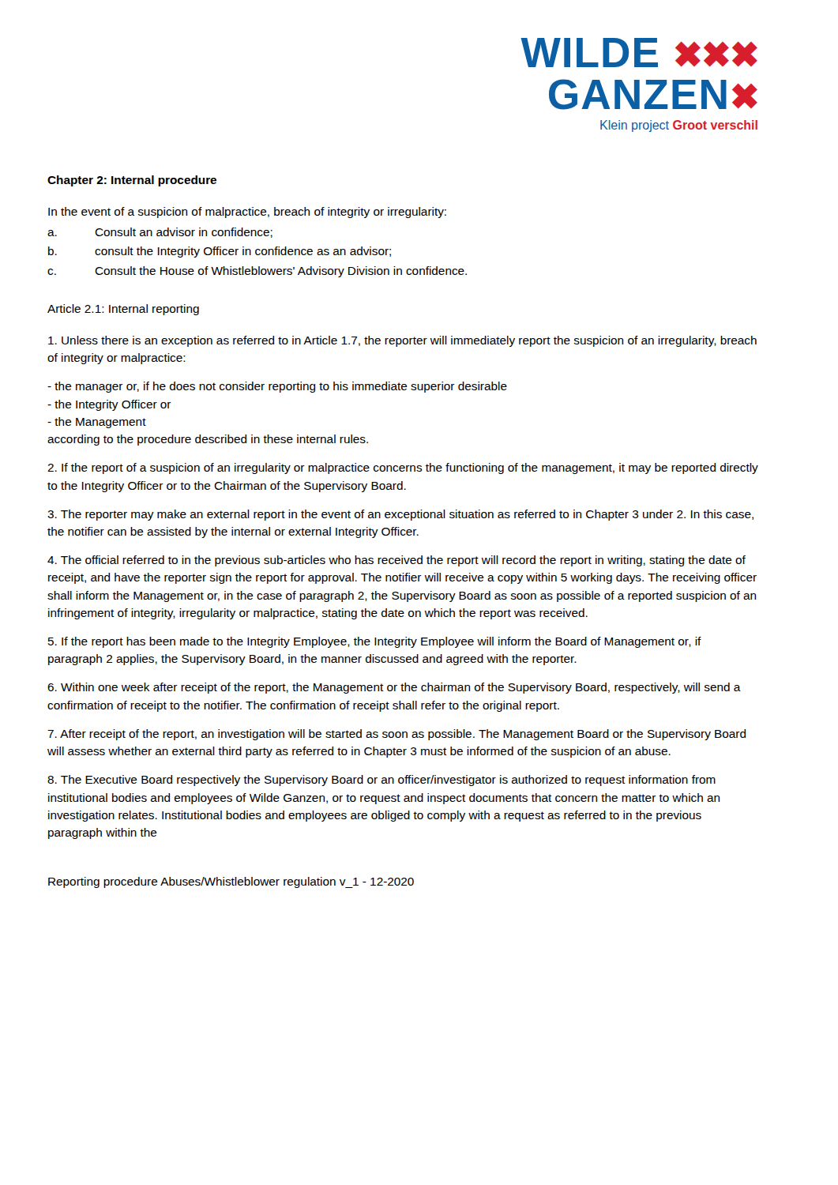WILDE ✖✖✖ GANZEN✖
Klein project Groot verschil
Chapter 2: Internal procedure
In the event of a suspicion of malpractice, breach of integrity or irregularity:
a. Consult an advisor in confidence; b. consult the Integrity Officer in confidence as an advisor; c. Consult the House of Whistleblowers' Advisory Division in confidence.
Article 2.1: Internal reporting
1. Unless there is an exception as referred to in Article 1.7, the reporter will immediately report the suspicion of an irregularity, breach of integrity or malpractice:
- the manager or, if he does not consider reporting to his immediate superior desirable - the Integrity Officer or - the Management according to the procedure described in these internal rules.
2. If the report of a suspicion of an irregularity or malpractice concerns the functioning of the management, it may be reported directly to the Integrity Officer or to the Chairman of the Supervisory Board.
3. The reporter may make an external report in the event of an exceptional situation as referred to in Chapter 3 under 2. In this case, the notifier can be assisted by the internal or external Integrity Officer.
4. The official referred to in the previous sub-articles who has received the report will record the report in writing, stating the date of receipt, and have the reporter sign the report for approval. The notifier will receive a copy within 5 working days. The receiving officer shall inform the Management or, in the case of paragraph 2, the Supervisory Board as soon as possible of a reported suspicion of an infringement of integrity, irregularity or malpractice, stating the date on which the report was received.
5. If the report has been made to the Integrity Employee, the Integrity Employee will inform the Board of Management or, if paragraph 2 applies, the Supervisory Board, in the manner discussed and agreed with the reporter.
6. Within one week after receipt of the report, the Management or the chairman of the Supervisory Board, respectively, will send a confirmation of receipt to the notifier. The confirmation of receipt shall refer to the original report.
7. After receipt of the report, an investigation will be started as soon as possible. The Management Board or the Supervisory Board will assess whether an external third party as referred to in Chapter 3 must be informed of the suspicion of an abuse.
8. The Executive Board respectively the Supervisory Board or an officer/investigator is authorized to request information from institutional bodies and employees of Wilde Ganzen, or to request and inspect documents that concern the matter to which an investigation relates. Institutional bodies and employees are obliged to comply with a request as referred to in the previous paragraph within the
Reporting procedure Abuses/Whistleblower regulation v_1 - 12-2020